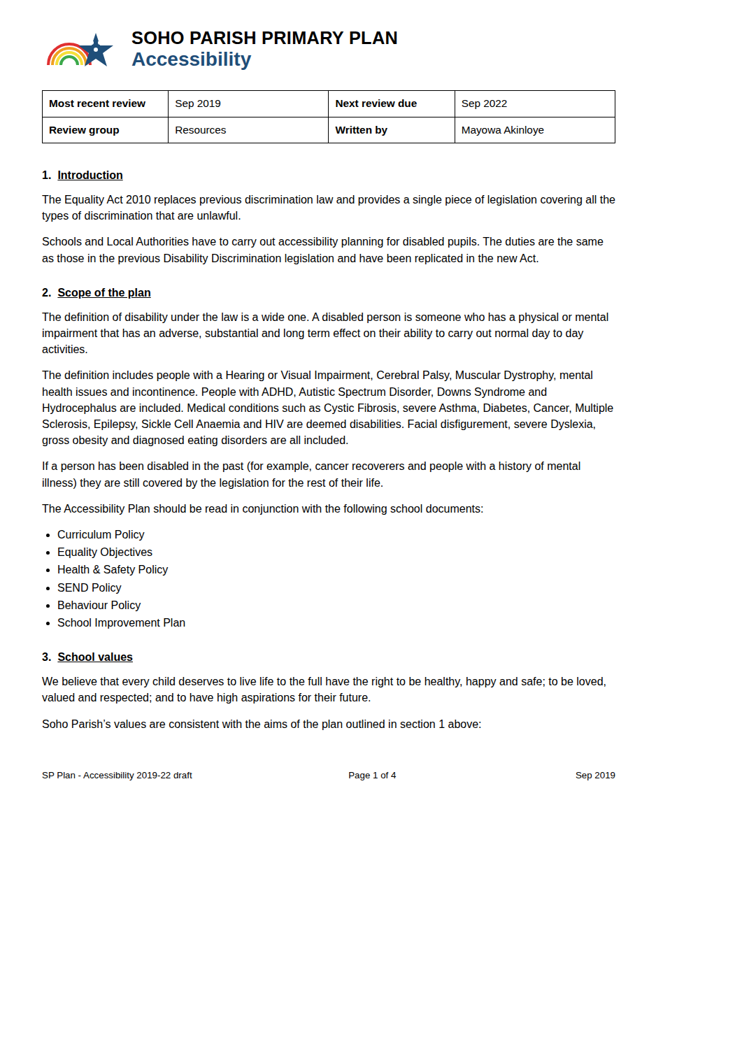SOHO PARISH PRIMARY PLAN
Accessibility
| Most recent review | Sep 2019 | Next review due | Sep 2022 |
| Review group | Resources | Written by | Mayowa Akinloye |
1. Introduction
The Equality Act 2010 replaces previous discrimination law and provides a single piece of legislation covering all the types of discrimination that are unlawful.
Schools and Local Authorities have to carry out accessibility planning for disabled pupils. The duties are the same as those in the previous Disability Discrimination legislation and have been replicated in the new Act.
2. Scope of the plan
The definition of disability under the law is a wide one. A disabled person is someone who has a physical or mental impairment that has an adverse, substantial and long term effect on their ability to carry out normal day to day activities.
The definition includes people with a Hearing or Visual Impairment, Cerebral Palsy, Muscular Dystrophy, mental health issues and incontinence. People with ADHD, Autistic Spectrum Disorder, Downs Syndrome and Hydrocephalus are included. Medical conditions such as Cystic Fibrosis, severe Asthma, Diabetes, Cancer, Multiple Sclerosis, Epilepsy, Sickle Cell Anaemia and HIV are deemed disabilities. Facial disfigurement, severe Dyslexia, gross obesity and diagnosed eating disorders are all included.
If a person has been disabled in the past (for example, cancer recoverers and people with a history of mental illness) they are still covered by the legislation for the rest of their life.
The Accessibility Plan should be read in conjunction with the following school documents:
Curriculum Policy
Equality Objectives
Health & Safety Policy
SEND Policy
Behaviour Policy
School Improvement Plan
3. School values
We believe that every child deserves to live life to the full have the right to be healthy, happy and safe; to be loved, valued and respected; and to have high aspirations for their future.
Soho Parish’s values are consistent with the aims of the plan outlined in section 1 above:
SP Plan - Accessibility 2019-22 draft Page 1 of 4 Sep 2019